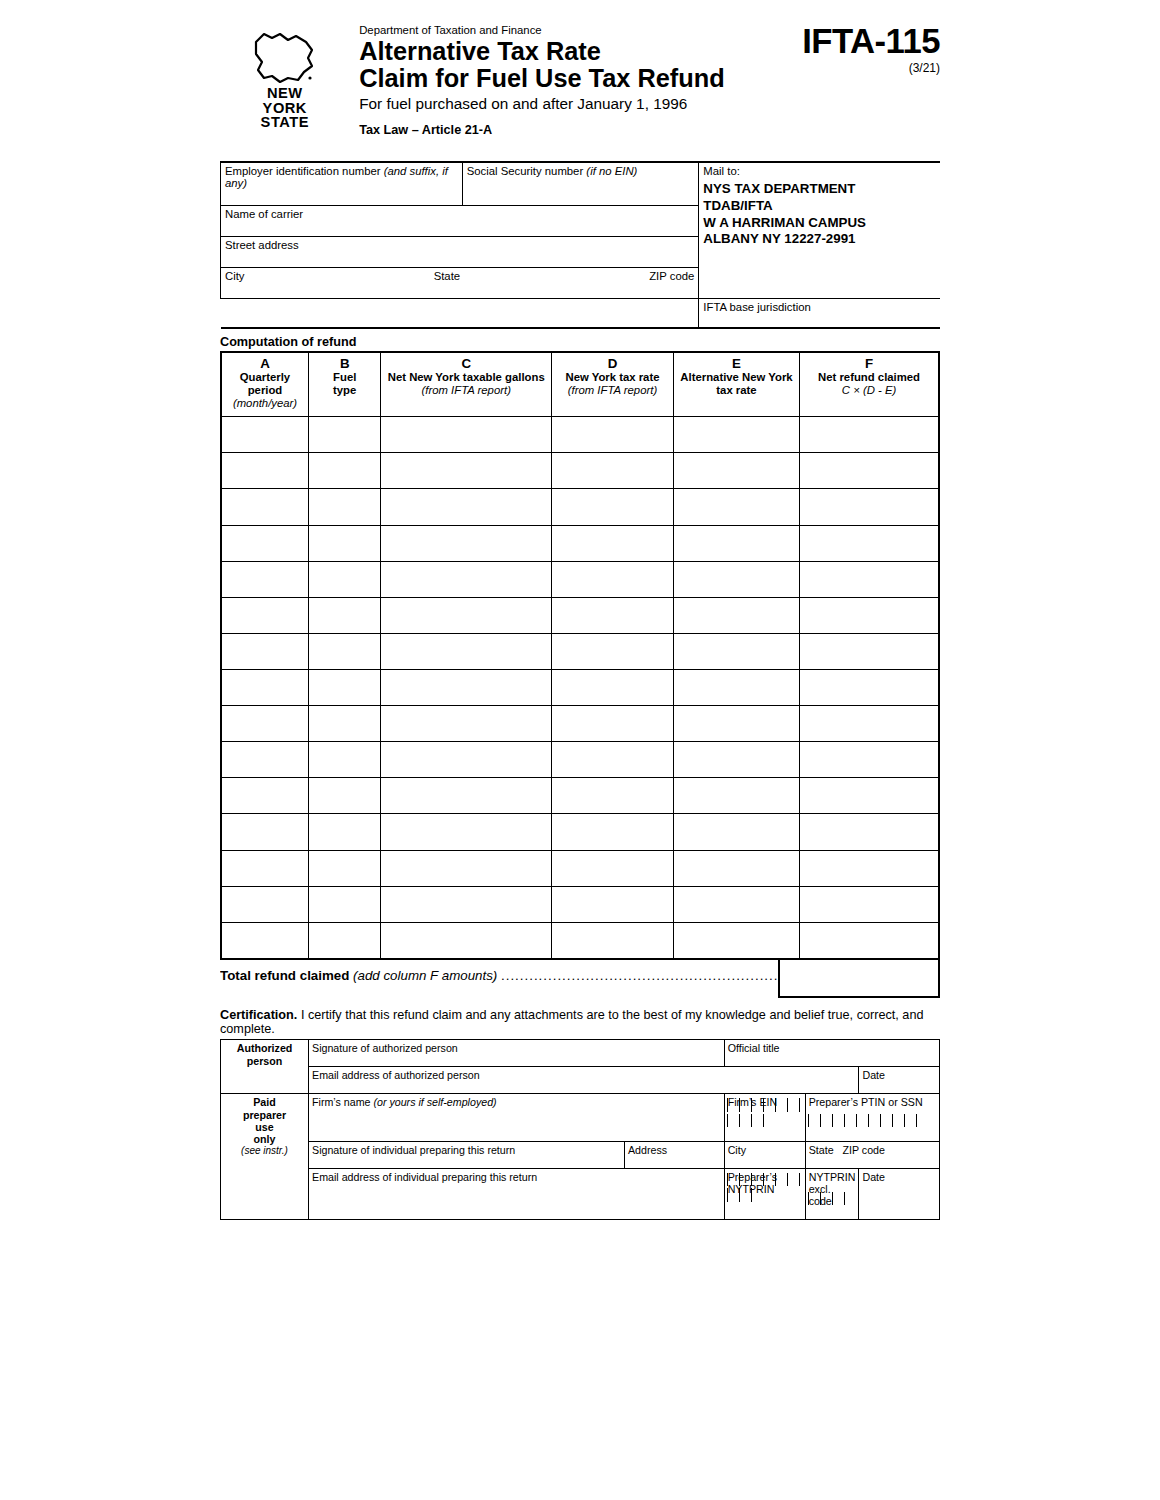NEW
YORK
STATE
Department of Taxation and Finance
Alternative Tax Rate
Claim for Fuel Use Tax Refund
For fuel purchased on and after January 1, 1996
Tax Law – Article 21-A
IFTA-115
(3/21)
| Employer identification number (and suffix, if any) | Social Security number (if no EIN) | Mail to: NYS TAX DEPARTMENT TDAB/IFTA W A HARRIMAN CAMPUS ALBANY NY 12227-2991 |
| Name of carrier |
| Street address |
| City State ZIP code |
| | IFTA base jurisdiction |
Computation of refund
| A Quarterly period (month/year) | B Fuel type | C Net New York taxable gallons (from IFTA report) | D New York tax rate (from IFTA report) | E Alternative New York tax rate | F Net refund claimed C × (D - E) |
| --- | --- | --- | --- | --- | --- |
Total refund claimed (add column F amounts) .........................................................................................
Certification. I certify that this refund claim and any attachments are to the best of my knowledge and belief true, correct, and complete.
| Authorized person | Signature of authorized person | Official title |
| Email address of authorized person | Date |
| Paid preparer use only (see instr.) | Firm’s name (or yours if self-employed) | Firm’s EIN | Preparer’s PTIN or SSN |
| Signature of individual preparing this return | Address | City | State ZIP code |
| Email address of individual preparing this return | Preparer’s NYTPRIN | NYTPRIN excl. code | Date |